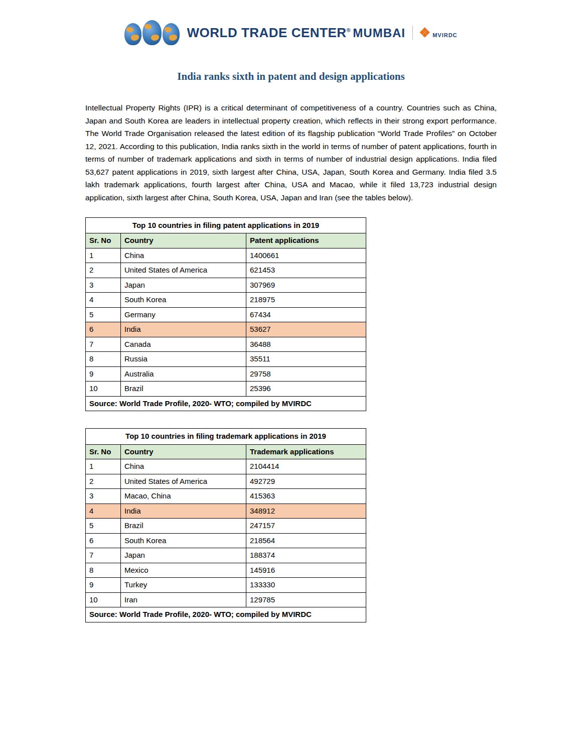WORLD TRADE CENTER® MUMBAI ❖ MVIRDC
India ranks sixth in patent and design applications
Intellectual Property Rights (IPR) is a critical determinant of competitiveness of a country. Countries such as China, Japan and South Korea are leaders in intellectual property creation, which reflects in their strong export performance. The World Trade Organisation released the latest edition of its flagship publication “World Trade Profiles” on October 12, 2021. According to this publication, India ranks sixth in the world in terms of number of patent applications, fourth in terms of number of trademark applications and sixth in terms of number of industrial design applications. India filed 53,627 patent applications in 2019, sixth largest after China, USA, Japan, South Korea and Germany. India filed 3.5 lakh trademark applications, fourth largest after China, USA and Macao, while it filed 13,723 industrial design application, sixth largest after China, South Korea, USA, Japan and Iran (see the tables below).
Top 10 countries in filing patent applications in 2019
| Sr. No | Country | Patent applications |
| --- | --- | --- |
| 1 | China | 1400661 |
| 2 | United States of America | 621453 |
| 3 | Japan | 307969 |
| 4 | South Korea | 218975 |
| 5 | Germany | 67434 |
| 6 | India | 53627 |
| 7 | Canada | 36488 |
| 8 | Russia | 35511 |
| 9 | Australia | 29758 |
| 10 | Brazil | 25396 |
| Source: World Trade Profile, 2020- WTO; compiled by MVIRDC |
Top 10 countries in filing trademark applications in 2019
| Sr. No | Country | Trademark applications |
| --- | --- | --- |
| 1 | China | 2104414 |
| 2 | United States of America | 492729 |
| 3 | Macao, China | 415363 |
| 4 | India | 348912 |
| 5 | Brazil | 247157 |
| 6 | South Korea | 218564 |
| 7 | Japan | 188374 |
| 8 | Mexico | 145916 |
| 9 | Turkey | 133330 |
| 10 | Iran | 129785 |
| Source: World Trade Profile, 2020- WTO; compiled by MVIRDC |